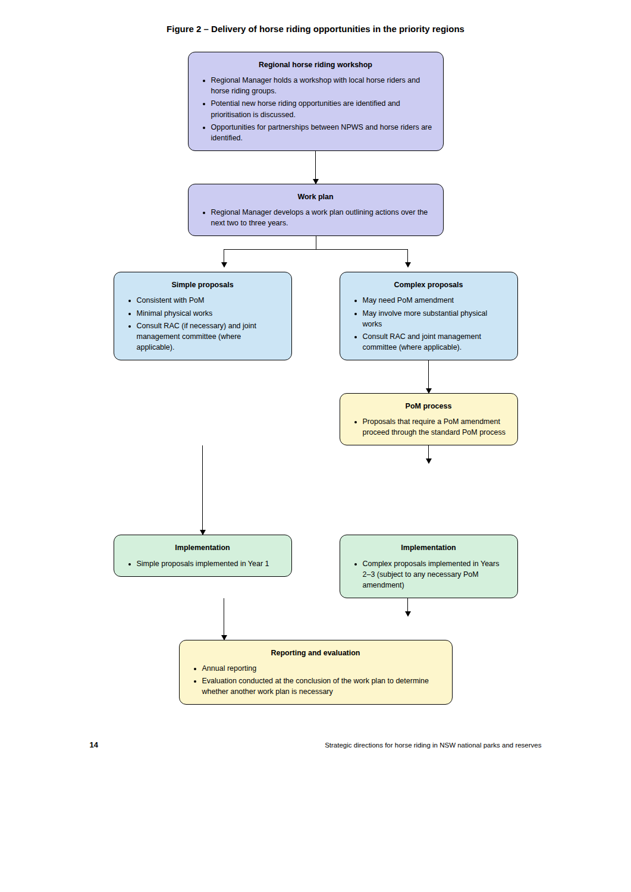Figure 2 – Delivery of horse riding opportunities in the priority regions
Regional horse riding workshop
Regional Manager holds a workshop with local horse riders and horse riding groups.
Potential new horse riding opportunities are identified and prioritisation is discussed.
Opportunities for partnerships between NPWS and horse riders are identified.
Work plan
Regional Manager develops a work plan outlining actions over the next two to three years.
Simple proposals
Consistent with PoM
Minimal physical works
Consult RAC (if necessary) and joint management committee (where applicable).
Complex proposals
May need PoM amendment
May involve more substantial physical works
Consult RAC and joint management committee (where applicable).
PoM process
Proposals that require a PoM amendment proceed through the standard PoM process
Implementation
Simple proposals implemented in Year 1
Implementation
Complex proposals implemented in Years 2–3 (subject to any necessary PoM amendment)
Reporting and evaluation
Annual reporting
Evaluation conducted at the conclusion of the work plan to determine whether another work plan is necessary
14 Strategic directions for horse riding in NSW national parks and reserves